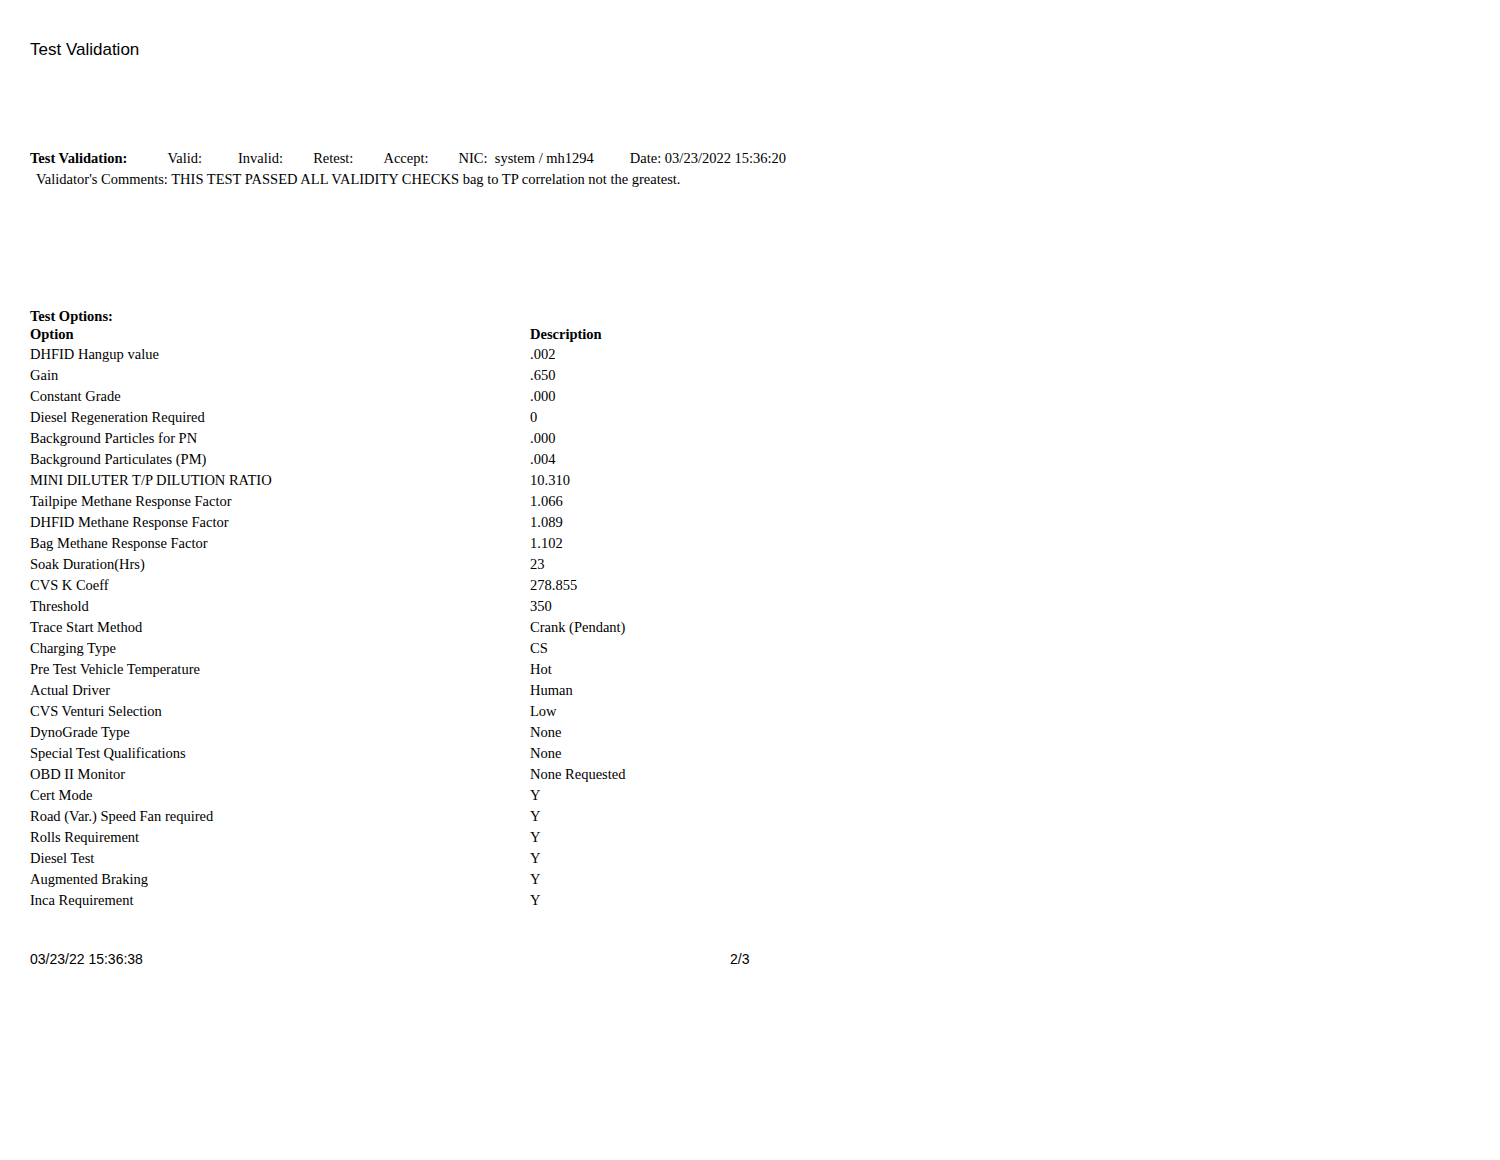Test Validation
Test Validation: Valid: Invalid: Retest: Accept: NIC: system / mh1294 Date: 03/23/2022 15:36:20
Validator's Comments: THIS TEST PASSED ALL VALIDITY CHECKS bag to TP correlation not the greatest.
Test Options:
| Option | Description |
| --- | --- |
| DHFID Hangup value | .002 |
| Gain | .650 |
| Constant Grade | .000 |
| Diesel Regeneration Required | 0 |
| Background Particles for PN | .000 |
| Background Particulates (PM) | .004 |
| MINI DILUTER T/P DILUTION RATIO | 10.310 |
| Tailpipe Methane Response Factor | 1.066 |
| DHFID Methane Response Factor | 1.089 |
| Bag Methane Response Factor | 1.102 |
| Soak Duration(Hrs) | 23 |
| CVS K Coeff | 278.855 |
| Threshold | 350 |
| Trace Start Method | Crank (Pendant) |
| Charging Type | CS |
| Pre Test Vehicle Temperature | Hot |
| Actual Driver | Human |
| CVS Venturi Selection | Low |
| DynoGrade Type | None |
| Special Test Qualifications | None |
| OBD II Monitor | None Requested |
| Cert Mode | Y |
| Road (Var.) Speed Fan required | Y |
| Rolls Requirement | Y |
| Diesel Test | Y |
| Augmented Braking | Y |
| Inca Requirement | Y |
03/23/22 15:36:38 2/3